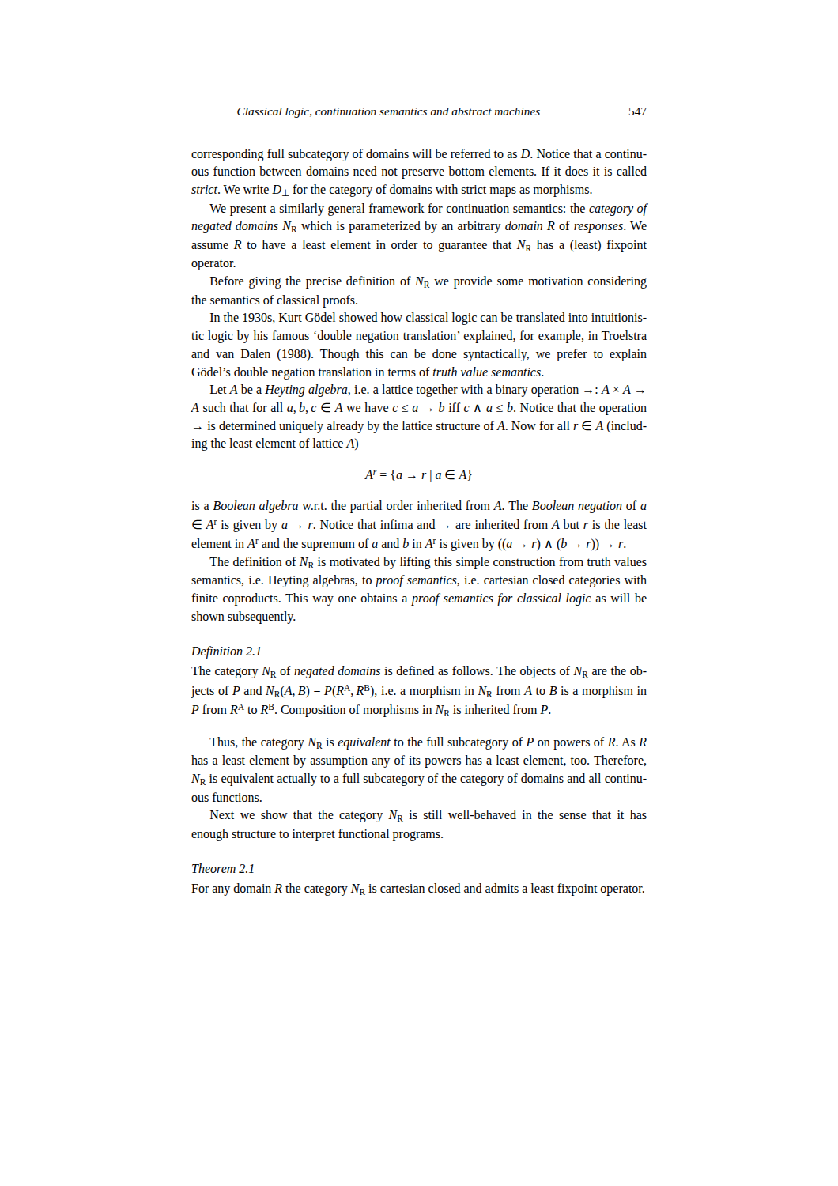Classical logic, continuation semantics and abstract machines 547
corresponding full subcategory of domains will be referred to as D. Notice that a continuous function between domains need not preserve bottom elements. If it does it is called strict. We write D⊥ for the category of domains with strict maps as morphisms.
We present a similarly general framework for continuation semantics: the category of negated domains NR which is parameterized by an arbitrary domain R of responses. We assume R to have a least element in order to guarantee that NR has a (least) fixpoint operator.
Before giving the precise definition of NR we provide some motivation considering the semantics of classical proofs.
In the 1930s, Kurt Gödel showed how classical logic can be translated into intuitionistic logic by his famous ‘double negation translation’ explained, for example, in Troelstra and van Dalen (1988). Though this can be done syntactically, we prefer to explain Gödel’s double negation translation in terms of truth value semantics.
Let A be a Heyting algebra, i.e. a lattice together with a binary operation →: A × A → A such that for all a, b, c ∈ A we have c ≤ a → b iff c ∧ a ≤ b. Notice that the operation → is determined uniquely already by the lattice structure of A. Now for all r ∈ A (including the least element of lattice A)
Ar = {a → r | a ∈ A}
is a Boolean algebra w.r.t. the partial order inherited from A. The Boolean negation of a ∈ Ar is given by a → r. Notice that infima and → are inherited from A but r is the least element in Ar and the supremum of a and b in Ar is given by ((a → r) ∧ (b → r)) → r.
The definition of NR is motivated by lifting this simple construction from truth values semantics, i.e. Heyting algebras, to proof semantics, i.e. cartesian closed categories with finite coproducts. This way one obtains a proof semantics for classical logic as will be shown subsequently.
Definition 2.1
The category NR of negated domains is defined as follows. The objects of NR are the objects of P and NR(A, B) = P(RA, RB), i.e. a morphism in NR from A to B is a morphism in P from RA to RB. Composition of morphisms in NR is inherited from P.
Thus, the category NR is equivalent to the full subcategory of P on powers of R. As R has a least element by assumption any of its powers has a least element, too. Therefore, NR is equivalent actually to a full subcategory of the category of domains and all continuous functions.
Next we show that the category NR is still well-behaved in the sense that it has enough structure to interpret functional programs.
Theorem 2.1
For any domain R the category NR is cartesian closed and admits a least fixpoint operator.